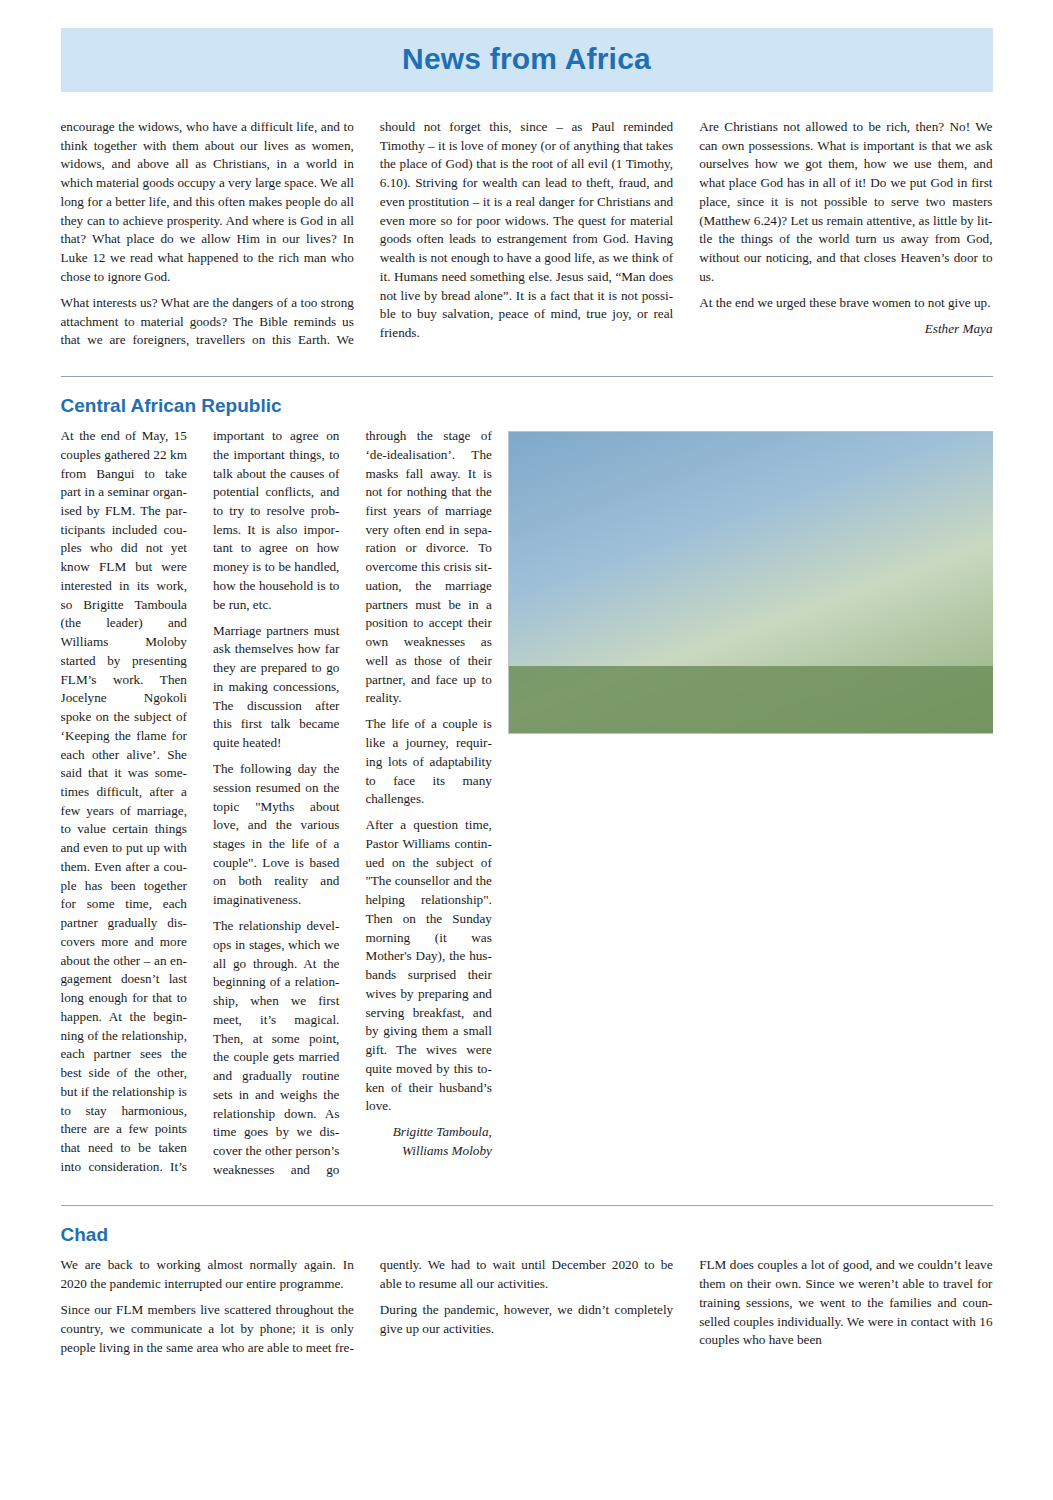News from Africa
encourage the widows, who have a difficult life, and to think together with them about our lives as women, widows, and above all as Christians, in a world in which material goods occupy a very large space. We all long for a better life, and this often makes people do all they can to achieve prosperity. And where is God in all that? What place do we allow Him in our lives? In Luke 12 we read what happened to the rich man who chose to ignore God.
What interests us? What are the dangers of a too strong attachment to material goods? The Bible reminds us that we are foreigners, travellers on this Earth. We should not forget this, since – as Paul reminded Timothy – it is love of money (or of anything that takes the place of God) that is the root of all evil (1 Timothy, 6.10). Striving for wealth can lead to theft, fraud, and even prostitution – it is a real danger for Christians and even more so for poor widows. The quest for material goods often leads to estrangement from God. Having wealth is not enough to have a good life, as we think of it. Humans need something else. Jesus said, “Man does not live by bread alone”. It is a fact that it is not possible to buy salvation, peace of mind, true joy, or real friends.
Are Christians not allowed to be rich, then? No! We can own possessions. What is important is that we ask ourselves how we got them, how we use them, and what place God has in all of it! Do we put God in first place, since it is not possible to serve two masters (Matthew 6.24)? Let us remain attentive, as little by little the things of the world turn us away from God, without our noticing, and that closes Heaven’s door to us.
At the end we urged these brave women to not give up.
Esther Maya
Central African Republic
At the end of May, 15 couples gathered 22 km from Bangui to take part in a seminar organised by FLM. The participants included couples who did not yet know FLM but were interested in its work, so Brigitte Tamboula (the leader) and Williams Moloby started by presenting FLM’s work. Then Jocelyne Ngokoli spoke on the subject of ‘Keeping the flame for each other alive’. She said that it was sometimes difficult, after a few years of marriage, to value certain things and even to put up with them. Even after a couple has been together for some time, each partner gradually discovers more and more about the other – an engagement doesn’t last long enough for that to happen. At the beginning of the relationship, each partner sees the best side of the other, but if the relationship is to stay harmonious, there are a few points that need to be taken into consideration. It’s important to agree on the important things, to talk about the causes of potential conflicts, and to try to resolve problems. It is also important to agree on how money is to be handled, how the household is to be run, etc.
Marriage partners must ask themselves how far they are prepared to go in making concessions, The discussion after this first talk became quite heated!
The following day the session resumed on the topic "Myths about love, and the various stages in the life of a couple". Love is based on both reality and imaginativeness.
The relationship develops in stages, which we all go through. At the beginning of a relationship, when we first meet, it’s magical. Then, at some point, the couple gets married and gradually routine sets in and weighs the relationship down. As time goes by we discover the other person’s weaknesses and go through the stage of ‘de-idealisation’. The masks fall away. It is not for nothing that the first years of marriage very often end in separation or divorce. To overcome this crisis situation, the marriage partners must be in a position to accept their own weaknesses as well as those of their partner, and face up to reality.
The life of a couple is like a journey, requiring lots of adaptability to face its many challenges.
After a question time, Pastor Williams continued on the subject of "The counsellor and the helping relationship". Then on the Sunday morning (it was Mother's Day), the husbands surprised their wives by preparing and serving breakfast, and by giving them a small gift. The wives were quite moved by this token of their husband’s love.
Brigitte Tamboula, Williams Moloby
Chad
We are back to working almost normally again. In 2020 the pandemic interrupted our entire programme.
Since our FLM members live scattered throughout the country, we communicate a lot by phone; it is only people living in the same area who are able to meet frequently. We had to wait until December 2020 to be able to resume all our activities.
During the pandemic, however, we didn’t completely give up our activities.
FLM does couples a lot of good, and we couldn’t leave them on their own. Since we weren’t able to travel for training sessions, we went to the families and counselled couples individually. We were in contact with 16 couples who have been